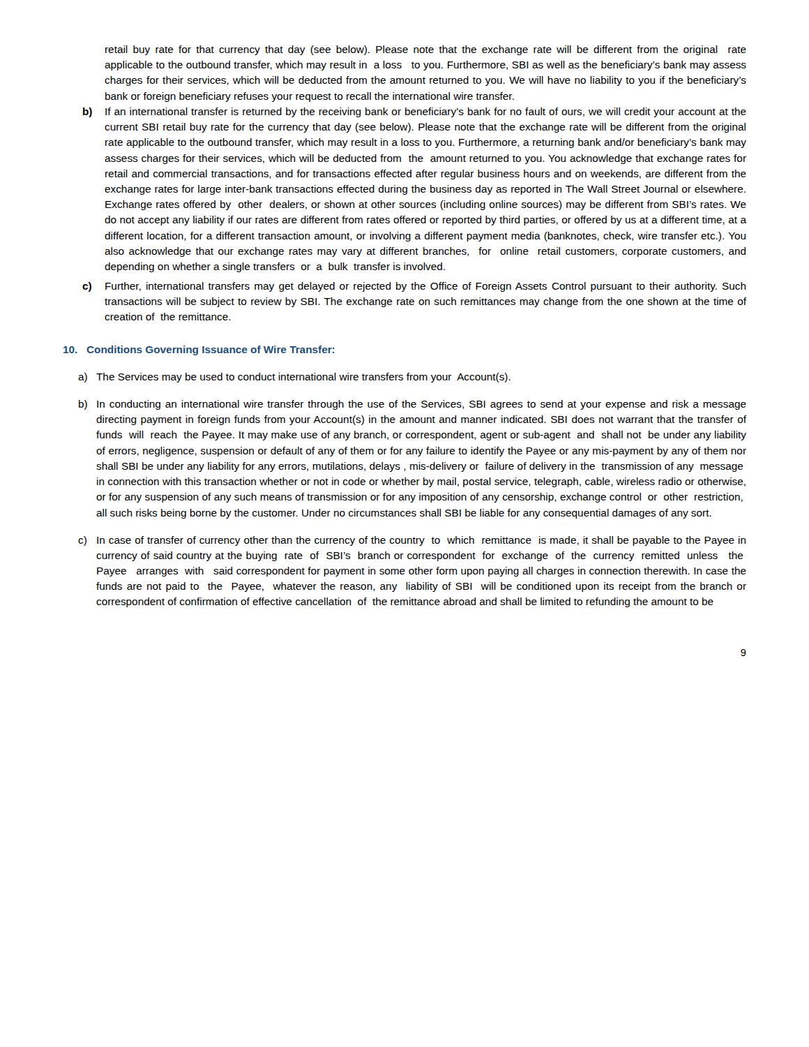retail buy rate for that currency that day (see below). Please note that the exchange rate will be different from the original rate applicable to the outbound transfer, which may result in a loss to you. Furthermore, SBI as well as the beneficiary’s bank may assess charges for their services, which will be deducted from the amount returned to you. We will have no liability to you if the beneficiary’s bank or foreign beneficiary refuses your request to recall the international wire transfer.
b) If an international transfer is returned by the receiving bank or beneficiary’s bank for no fault of ours, we will credit your account at the current SBI retail buy rate for the currency that day (see below). Please note that the exchange rate will be different from the original rate applicable to the outbound transfer, which may result in a loss to you. Furthermore, a returning bank and/or beneficiary’s bank may assess charges for their services, which will be deducted from the amount returned to you. You acknowledge that exchange rates for retail and commercial transactions, and for transactions effected after regular business hours and on weekends, are different from the exchange rates for large inter-bank transactions effected during the business day as reported in The Wall Street Journal or elsewhere. Exchange rates offered by other dealers, or shown at other sources (including online sources) may be different from SBI’s rates. We do not accept any liability if our rates are different from rates offered or reported by third parties, or offered by us at a different time, at a different location, for a different transaction amount, or involving a different payment media (banknotes, check, wire transfer etc.). You also acknowledge that our exchange rates may vary at different branches, for online retail customers, corporate customers, and depending on whether a single transfers or a bulk transfer is involved.
c) Further, international transfers may get delayed or rejected by the Office of Foreign Assets Control pursuant to their authority. Such transactions will be subject to review by SBI. The exchange rate on such remittances may change from the one shown at the time of creation of the remittance.
10. Conditions Governing Issuance of Wire Transfer:
a) The Services may be used to conduct international wire transfers from your Account(s).
b) In conducting an international wire transfer through the use of the Services, SBI agrees to send at your expense and risk a message directing payment in foreign funds from your Account(s) in the amount and manner indicated. SBI does not warrant that the transfer of funds will reach the Payee. It may make use of any branch, or correspondent, agent or sub-agent and shall not be under any liability of errors, negligence, suspension or default of any of them or for any failure to identify the Payee or any mis-payment by any of them nor shall SBI be under any liability for any errors, mutilations, delays , mis-delivery or failure of delivery in the transmission of any message in connection with this transaction whether or not in code or whether by mail, postal service, telegraph, cable, wireless radio or otherwise, or for any suspension of any such means of transmission or for any imposition of any censorship, exchange control or other restriction, all such risks being borne by the customer. Under no circumstances shall SBI be liable for any consequential damages of any sort.
c) In case of transfer of currency other than the currency of the country to which remittance is made, it shall be payable to the Payee in currency of said country at the buying rate of SBI’s branch or correspondent for exchange of the currency remitted unless the Payee arranges with said correspondent for payment in some other form upon paying all charges in connection therewith. In case the funds are not paid to the Payee, whatever the reason, any liability of SBI will be conditioned upon its receipt from the branch or correspondent of confirmation of effective cancellation of the remittance abroad and shall be limited to refunding the amount to be
9